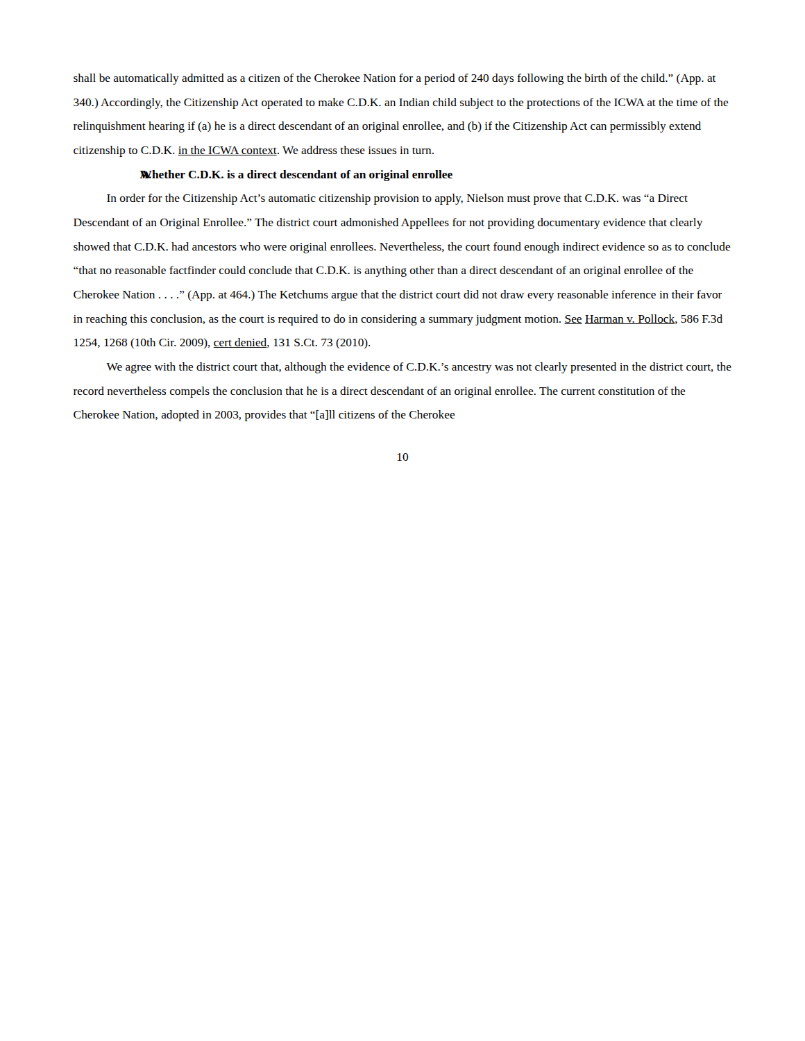shall be automatically admitted as a citizen of the Cherokee Nation for a period of 240 days following the birth of the child.” (App. at 340.) Accordingly, the Citizenship Act operated to make C.D.K. an Indian child subject to the protections of the ICWA at the time of the relinquishment hearing if (a) he is a direct descendant of an original enrollee, and (b) if the Citizenship Act can permissibly extend citizenship to C.D.K. in the ICWA context. We address these issues in turn.
A. Whether C.D.K. is a direct descendant of an original enrollee
In order for the Citizenship Act’s automatic citizenship provision to apply, Nielson must prove that C.D.K. was “a Direct Descendant of an Original Enrollee.” The district court admonished Appellees for not providing documentary evidence that clearly showed that C.D.K. had ancestors who were original enrollees. Nevertheless, the court found enough indirect evidence so as to conclude “that no reasonable factfinder could conclude that C.D.K. is anything other than a direct descendant of an original enrollee of the Cherokee Nation . . . .” (App. at 464.) The Ketchums argue that the district court did not draw every reasonable inference in their favor in reaching this conclusion, as the court is required to do in considering a summary judgment motion. See Harman v. Pollock, 586 F.3d 1254, 1268 (10th Cir. 2009), cert denied, 131 S.Ct. 73 (2010).
We agree with the district court that, although the evidence of C.D.K.’s ancestry was not clearly presented in the district court, the record nevertheless compels the conclusion that he is a direct descendant of an original enrollee. The current constitution of the Cherokee Nation, adopted in 2003, provides that “[a]ll citizens of the Cherokee
10